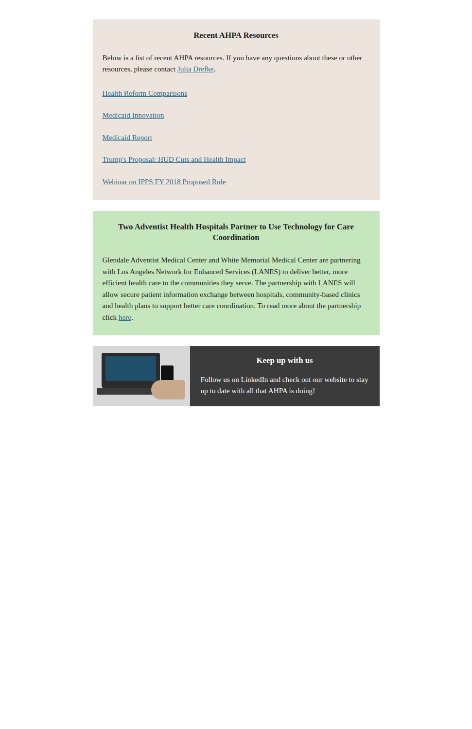Recent AHPA Resources
Below is a list of recent AHPA resources. If you have any questions about these or other resources, please contact Julia Drefke.
Health Reform Comparisons
Medicaid Innovation
Medicaid Report
Trump's Proposal: HUD Cuts and Health Impact
Webinar on IPPS FY 2018 Proposed Rule
Two Adventist Health Hospitals Partner to Use Technology for Care Coordination
Glendale Adventist Medical Center and White Memorial Medical Center are partnering with Los Angeles Network for Enhanced Services (LANES) to deliver better, more efficient health care to the communities they serve. The partnership with LANES will allow secure patient information exchange between hospitals, community-based clinics and health plans to support better care coordination. To read more about the partnership click here.
Keep up with us
Follow us on LinkedIn and check out our website to stay up to date with all that AHPA is doing!